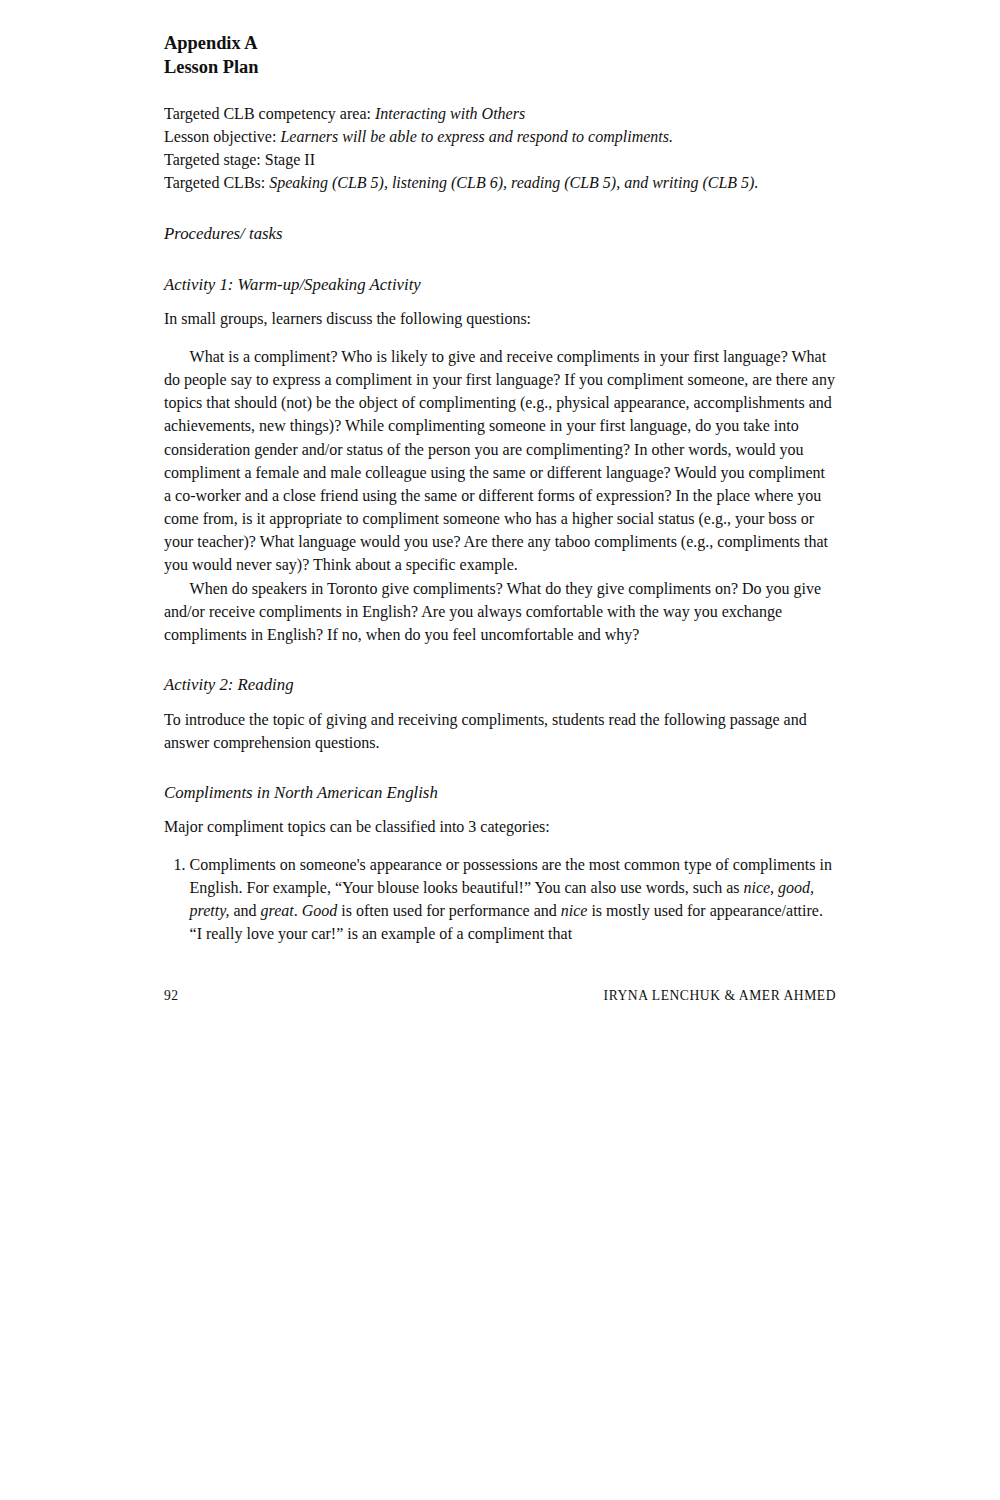Appendix A
Lesson Plan
Targeted CLB competency area: Interacting with Others
Lesson objective: Learners will be able to express and respond to compliments.
Targeted stage: Stage II
Targeted CLBs: Speaking (CLB 5), listening (CLB 6), reading (CLB 5), and writing (CLB 5).
Procedures/ tasks
Activity 1: Warm-up/Speaking Activity
In small groups, learners discuss the following questions:
What is a compliment? Who is likely to give and receive compliments in your first language? What do people say to express a compliment in your first language? If you compliment someone, are there any topics that should (not) be the object of complimenting (e.g., physical appearance, accomplishments and achievements, new things)? While complimenting someone in your first language, do you take into consideration gender and/or status of the person you are complimenting? In other words, would you compliment a female and male colleague using the same or different language? Would you compliment a co-worker and a close friend using the same or different forms of expression? In the place where you come from, is it appropriate to compliment someone who has a higher social status (e.g., your boss or your teacher)? What language would you use? Are there any taboo compliments (e.g., compliments that you would never say)? Think about a specific example.
When do speakers in Toronto give compliments? What do they give compliments on? Do you give and/or receive compliments in English? Are you always comfortable with the way you exchange compliments in English? If no, when do you feel uncomfortable and why?
Activity 2: Reading
To introduce the topic of giving and receiving compliments, students read the following passage and answer comprehension questions.
Compliments in North American English
Major compliment topics can be classified into 3 categories:
Compliments on someone's appearance or possessions are the most common type of compliments in English. For example, “Your blouse looks beautiful!” You can also use words, such as nice, good, pretty, and great. Good is often used for performance and nice is mostly used for appearance/attire. “I really love your car!” is an example of a compliment that
92 Iryna Lenchuk & Amer Ahmed